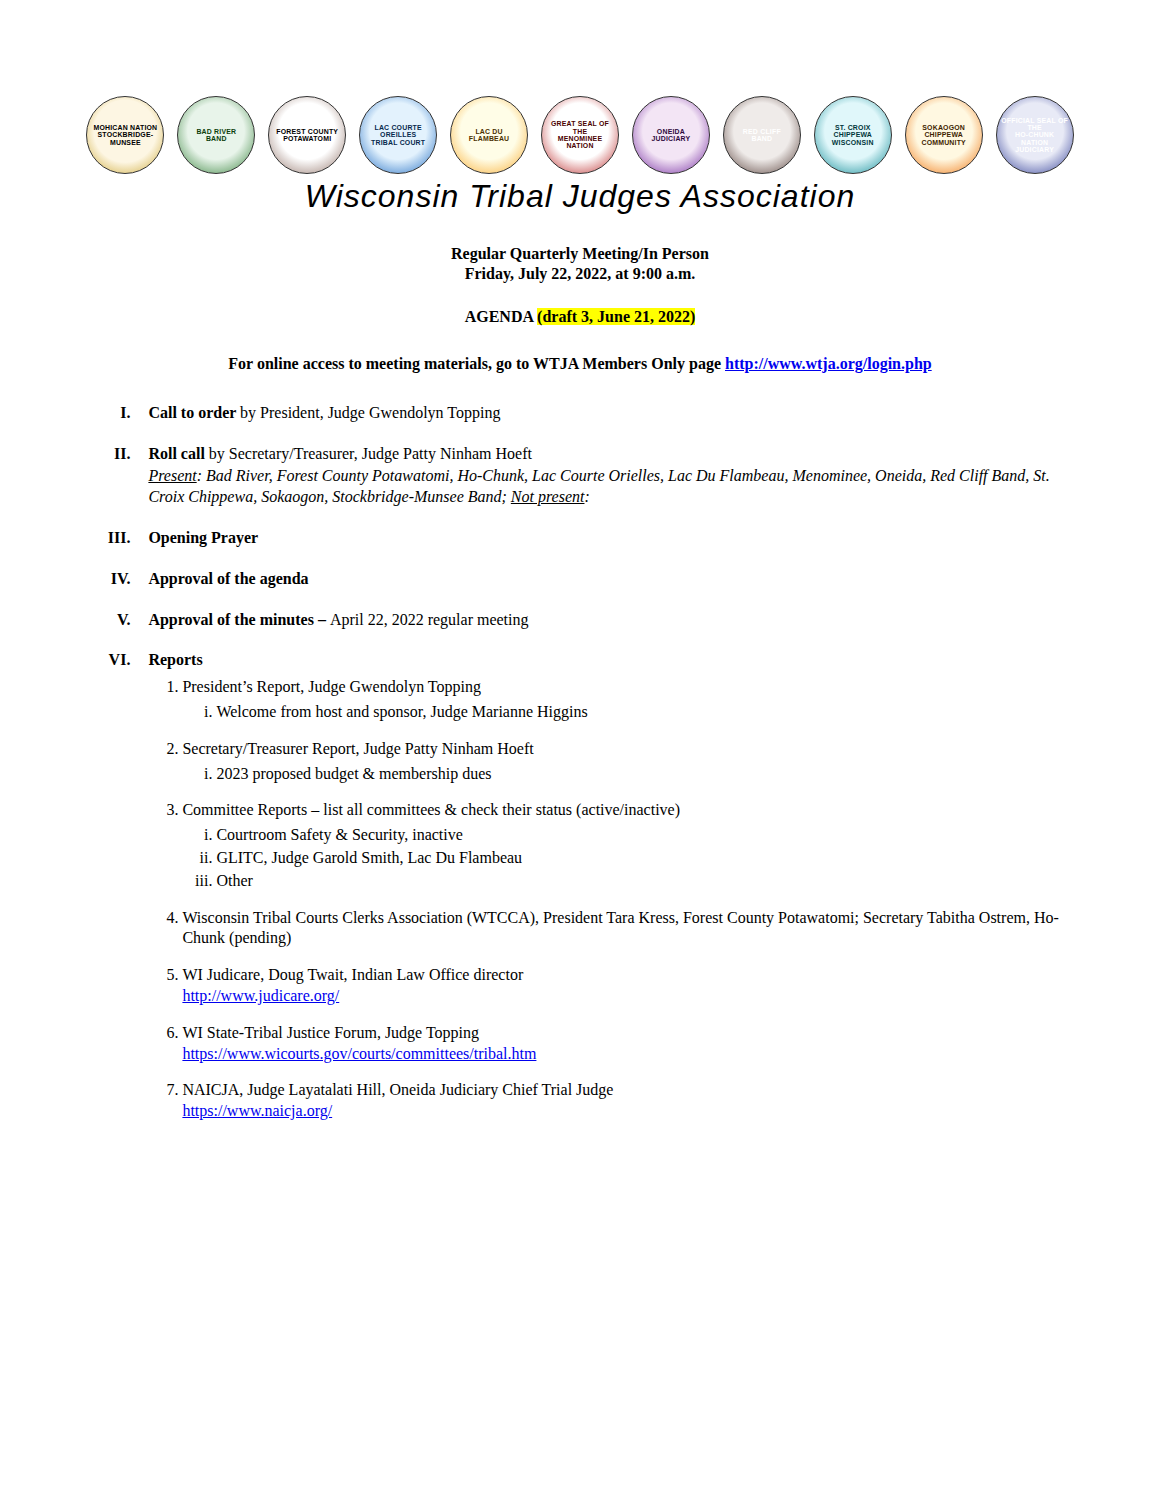MOHICAN NATION
STOCKBRIDGE-MUNSEE
BAD RIVER
BAND
FOREST COUNTY
POTAWATOMI
LAC COURTE
OREILLES
TRIBAL COURT
LAC DU
FLAMBEAU
GREAT SEAL OF THE
MENOMINEE
NATION
ONEIDA
JUDICIARY
RED CLIFF
BAND
ST. CROIX
CHIPPEWA
WISCONSIN
SOKAOGON
CHIPPEWA
COMMUNITY
OFFICIAL SEAL OF THE
HO-CHUNK
NATION
JUDICIARY
Wisconsin Tribal Judges Association
Regular Quarterly Meeting/In Person
Friday, July 22, 2022, at 9:00 a.m.
AGENDA (draft 3, June 21, 2022)
For online access to meeting materials, go to WTJA Members Only page http://www.wtja.org/login.php
Call to order by President, Judge Gwendolyn Topping
Roll call by Secretary/Treasurer, Judge Patty Ninham Hoeft Present: Bad River, Forest County Potawatomi, Ho-Chunk, Lac Courte Orielles, Lac Du Flambeau, Menominee, Oneida, Red Cliff Band, St. Croix Chippewa, Sokaogon, Stockbridge-Munsee Band; Not present:
Opening Prayer
Approval of the agenda
Approval of the minutes – April 22, 2022 regular meeting
Reports
President’s Report, Judge Gwendolyn Topping
Welcome from host and sponsor, Judge Marianne Higgins
Secretary/Treasurer Report, Judge Patty Ninham Hoeft
2023 proposed budget & membership dues
Committee Reports – list all committees & check their status (active/inactive)
Courtroom Safety & Security, inactive
GLITC, Judge Garold Smith, Lac Du Flambeau
Other
Wisconsin Tribal Courts Clerks Association (WTCCA), President Tara Kress, Forest County Potawatomi; Secretary Tabitha Ostrem, Ho-Chunk (pending)
WI Judicare, Doug Twait, Indian Law Office director
http://www.judicare.org/
WI State-Tribal Justice Forum, Judge Topping
https://www.wicourts.gov/courts/committees/tribal.htm
NAICJA, Judge Layatalati Hill, Oneida Judiciary Chief Trial Judge
https://www.naicja.org/